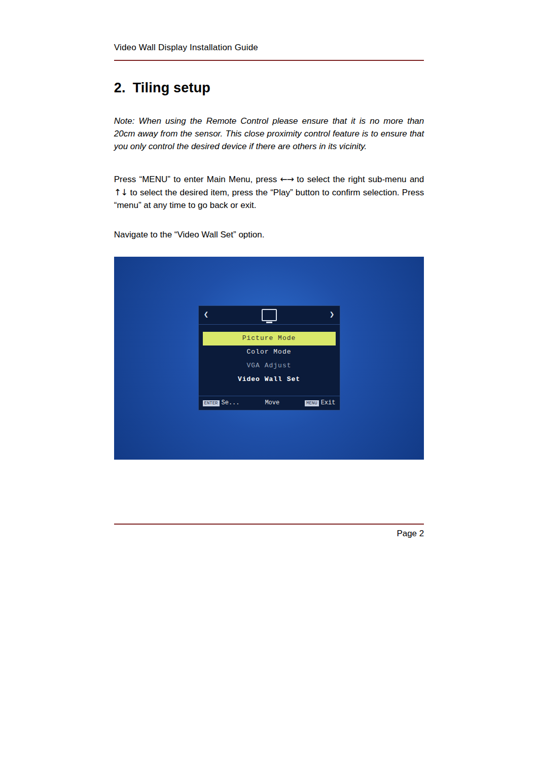Video Wall Display Installation Guide
2. Tiling setup
Note: When using the Remote Control please ensure that it is no more than 20cm away from the sensor. This close proximity control feature is to ensure that you only control the desired device if there are others in its vicinity.
Press “MENU” to enter Main Menu, press ←→ to select the right sub-menu and ↑↓ to select the desired item, press the “Play” button to confirm selection. Press “menu” at any time to go back or exit.
Navigate to the “Video Wall Set” option.
❮ ❯
Picture Mode
Color Mode
VGA Adjust
Video Wall Set
ENTERSe... Move MENUExit
Page 2